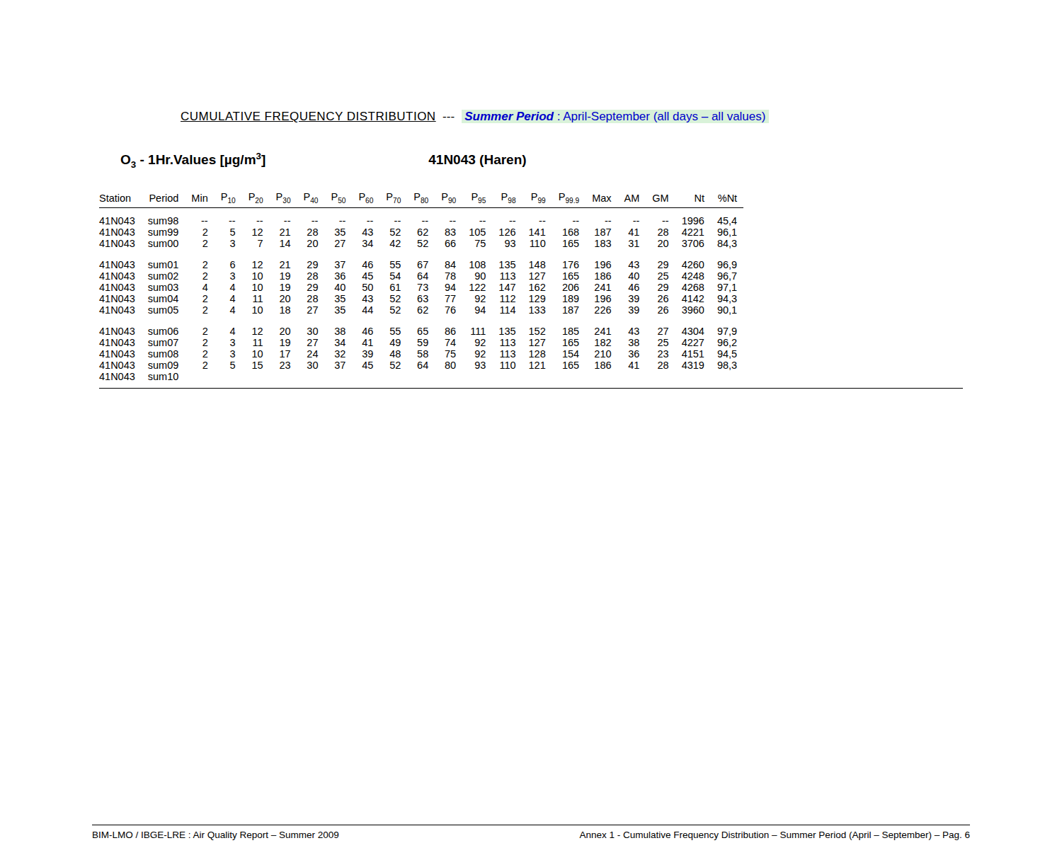CUMULATIVE FREQUENCY DISTRIBUTION --- Summer Period : April-September (all days – all values)
O3 - 1Hr.Values [µg/m3]41N043 (Haren)
| Station | Period | Min | P 10 | P 20 | P 30 | P 40 | P 50 | P 60 | P 70 | P 80 | P 90 | P 95 | P 98 | P 99 | P 99.9 | Max | AM | GM | Nt | %Nt |
| --- | --- | --- | --- | --- | --- | --- | --- | --- | --- | --- | --- | --- | --- | --- | --- | --- | --- | --- | --- | --- |
| 41N043 | sum98 | -- | -- | -- | -- | -- | -- | -- | -- | -- | -- | -- | -- | -- | -- | -- | -- | -- | 1996 | 45,4 |
| 41N043 | sum99 | 2 | 5 | 12 | 21 | 28 | 35 | 43 | 52 | 62 | 83 | 105 | 126 | 141 | 168 | 187 | 41 | 28 | 4221 | 96,1 |
| 41N043 | sum00 | 2 | 3 | 7 | 14 | 20 | 27 | 34 | 42 | 52 | 66 | 75 | 93 | 110 | 165 | 183 | 31 | 20 | 3706 | 84,3 |
| 41N043 | sum01 | 2 | 6 | 12 | 21 | 29 | 37 | 46 | 55 | 67 | 84 | 108 | 135 | 148 | 176 | 196 | 43 | 29 | 4260 | 96,9 |
| 41N043 | sum02 | 2 | 3 | 10 | 19 | 28 | 36 | 45 | 54 | 64 | 78 | 90 | 113 | 127 | 165 | 186 | 40 | 25 | 4248 | 96,7 |
| 41N043 | sum03 | 4 | 4 | 10 | 19 | 29 | 40 | 50 | 61 | 73 | 94 | 122 | 147 | 162 | 206 | 241 | 46 | 29 | 4268 | 97,1 |
| 41N043 | sum04 | 2 | 4 | 11 | 20 | 28 | 35 | 43 | 52 | 63 | 77 | 92 | 112 | 129 | 189 | 196 | 39 | 26 | 4142 | 94,3 |
| 41N043 | sum05 | 2 | 4 | 10 | 18 | 27 | 35 | 44 | 52 | 62 | 76 | 94 | 114 | 133 | 187 | 226 | 39 | 26 | 3960 | 90,1 |
| 41N043 | sum06 | 2 | 4 | 12 | 20 | 30 | 38 | 46 | 55 | 65 | 86 | 111 | 135 | 152 | 185 | 241 | 43 | 27 | 4304 | 97,9 |
| 41N043 | sum07 | 2 | 3 | 11 | 19 | 27 | 34 | 41 | 49 | 59 | 74 | 92 | 113 | 127 | 165 | 182 | 38 | 25 | 4227 | 96,2 |
| 41N043 | sum08 | 2 | 3 | 10 | 17 | 24 | 32 | 39 | 48 | 58 | 75 | 92 | 113 | 128 | 154 | 210 | 36 | 23 | 4151 | 94,5 |
| 41N043 | sum09 | 2 | 5 | 15 | 23 | 30 | 37 | 45 | 52 | 64 | 80 | 93 | 110 | 121 | 165 | 186 | 41 | 28 | 4319 | 98,3 |
| 41N043 | sum10 | | | | | | | | | | | | | | | | | | | |
BIM-LMO / IBGE-LRE : Air Quality Report – Summer 2009 Annex 1 - Cumulative Frequency Distribution – Summer Period (April – September) – Pag. 6